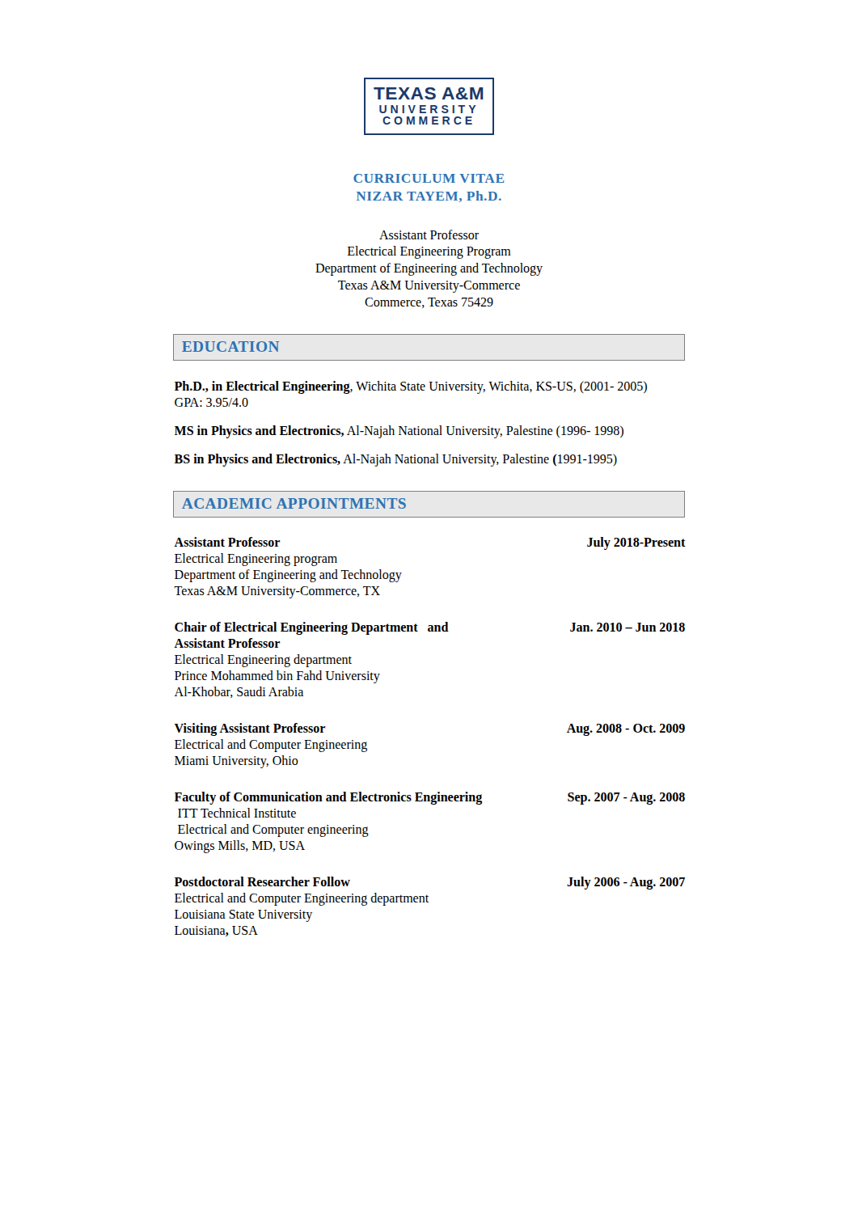TEXAS A&M
UNIVERSITY
COMMERCE
CURRICULUM VITAE
NIZAR TAYEM, Ph.D.
Assistant Professor
Electrical Engineering Program
Department of Engineering and Technology
Texas A&M University-Commerce
Commerce, Texas 75429
EDUCATION
Ph.D., in Electrical Engineering, Wichita State University, Wichita, KS-US, (2001- 2005)
GPA: 3.95/4.0
MS in Physics and Electronics, Al-Najah National University, Palestine (1996- 1998)
BS in Physics and Electronics, Al-Najah National University, Palestine (1991-1995)
ACADEMIC APPOINTMENTS
Assistant Professor
July 2018-Present
Electrical Engineering program
Department of Engineering and Technology
Texas A&M University-Commerce, TX
Chair of Electrical Engineering Department and
Assistant Professor
Jan. 2010 – Jun 2018
Electrical Engineering department
Prince Mohammed bin Fahd University
Al-Khobar, Saudi Arabia
Visiting Assistant Professor
Aug. 2008 - Oct. 2009
Electrical and Computer Engineering
Miami University, Ohio
Faculty of Communication and Electronics Engineering
Sep. 2007 - Aug. 2008
ITT Technical Institute
Electrical and Computer engineering
Owings Mills, MD, USA
Postdoctoral Researcher Follow
July 2006 - Aug. 2007
Electrical and Computer Engineering department
Louisiana State University
Louisiana, USA